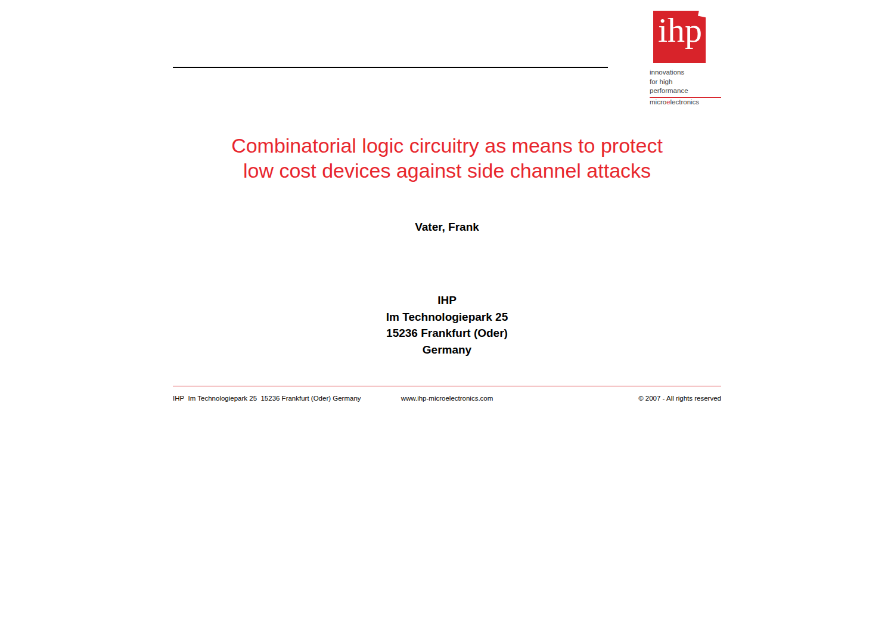ihp
innovations
for high
performance
microelectronics
Combinatorial logic circuitry as means to protect
low cost devices against side channel attacks
Vater, Frank
IHP
Im Technologiepark 25
15236 Frankfurt (Oder)
Germany
IHP Im Technologiepark 25 15236 Frankfurt (Oder) Germany www.ihp-microelectronics.com © 2007 - All rights reserved